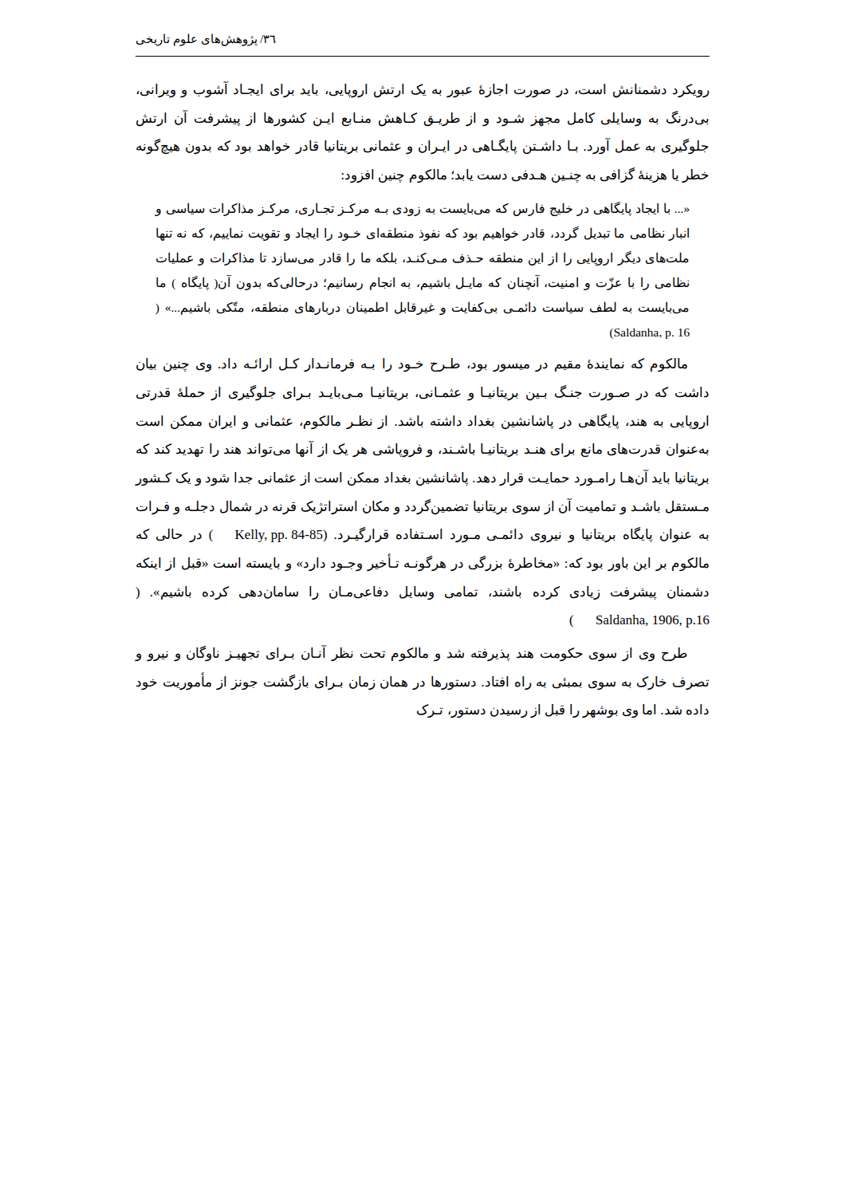۳٦/ پژوهش‌های علوم تاریخی
رویکرد دشمنانش است، در صورت اجازهٔ عبور به یک ارتش اروپایی، باید برای ایجـاد آشوب و ویرانی، بی‌درنگ به وسایلی کامل مجهز شـود و از طریـق کـاهش منـابع ایـن کشورها از پیشرفت آن ارتش جلوگیری به عمل آورد. بـا داشـتن پایگـاهی در ایـران و عثمانی بریتانیا قادر خواهد بود که بدون هیچ‌گونه خطر یا هزینهٔ گزافی به چنـین هـدفی دست یابد؛ مالکوم چنین افزود:
«... با ایجاد پایگاهی در خلیج فارس که می‌بایست به زودی بـه مرکـز تجـاری، مرکـز مذاکرات سیاسی و انبار نظامی ما تبدیل گردد، قادر خواهیم بود که نفوذ منطقه‌ای خـود را ایجاد و تقویت نماییم، که نه تنها ملت‌های دیگر اروپایی را از این منطقه حـذف مـی‌کنـد، بلکه ما را قادر می‌سازد تا مذاکرات و عملیات نظامی را با عزّت و امنیت، آنچنان که مایـل باشیم، به انجام رسانیم؛ درحالی‌که بدون آن( پایگاه ) ما می‌بایست به لطف سیاست دائمـی بی‌کفایت و غیرقابل اطمینان دربارهای منطقه، متّکی باشیم...» (Saldanha, p. 16)
مالکوم که نمایندهٔ مقیم در میسور بود، طـرح خـود را بـه فرمانـدار کـل ارائـه داد. وی چنین بیان داشت که در صـورت جنـگ بـین بریتانیـا و عثمـانی، بریتانیـا مـی‌بایـد بـرای جلوگیری از حملهٔ قدرتی اروپایی به هند، پایگاهی در پاشانشین بغداد داشته باشد. از نظـر مالکوم، عثمانی و ایران ممکن است به‌عنوان قدرت‌های مانع برای هنـد بریتانیـا باشـند، و فروپاشی هر یک از آنها می‌تواند هند را تهدید کند که بریتانیا باید آن‌هـا رامـورد حمایـت قرار دهد. پاشانشین بغداد ممکن است از عثمانی جدا شود و یک کـشور مـستقل باشـد و تمامیت آن از سوی بریتانیا تضمین‌گردد و مکان استراتژیک قرنه در شمال دجلـه و فـرات به عنوان پایگاه بریتانیا و نیروی دائمـی مـورد اسـتفاده قرارگیـرد. (Kelly, pp. 84-85) در حالی که مالکوم بر این باور بود که: «مخاطرهٔ بزرگی در هرگونـه تـأخیر وجـود دارد» و بایسته است «قبل از اینکه دشمنان پیشرفت زیادی کرده باشند، تمامی وسایل دفاعی‌مـان را سامان‌دهی کرده باشیم». (Saldanha, 1906, p.16)
طرح وی از سوی حکومت هند پذیرفته شد و مالکوم تحت نظر آنـان بـرای تجهیـز ناوگان و نیرو و تصرف خارک به سوی بمبئی به راه افتاد. دستورها در همان زمان بـرای بازگشت جونز از مأموریت خود داده شد. اما وی بوشهر را قبل از رسیدن دستور، تـرک